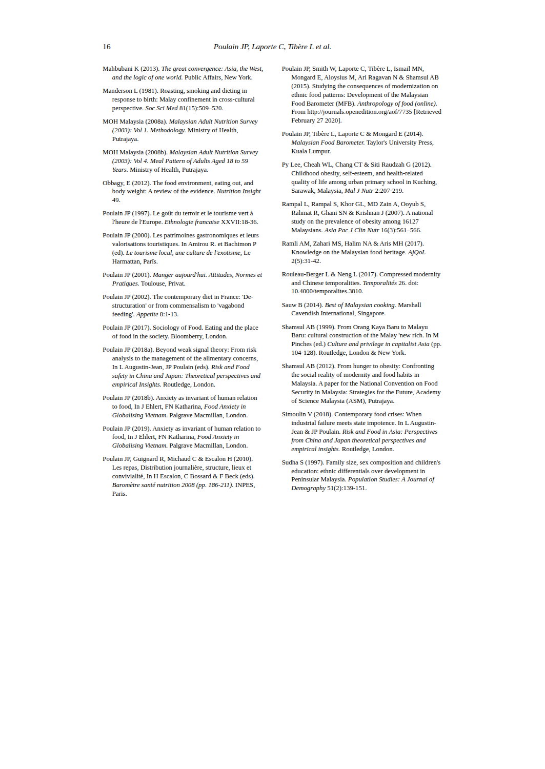16
Poulain JP, Laporte C, Tibère L et al.
Mahbubani K (2013). The great convergence: Asia, the West, and the logic of one world. Public Affairs, New York.
Manderson L (1981). Roasting, smoking and dieting in response to birth: Malay confinement in cross-cultural perspective. Soc Sci Med 81(15):509–520.
MOH Malaysia (2008a). Malaysian Adult Nutrition Survey (2003): Vol 1. Methodology. Ministry of Health, Putrajaya.
MOH Malaysia (2008b). Malaysian Adult Nutrition Survey (2003): Vol 4. Meal Pattern of Adults Aged 18 to 59 Years. Ministry of Health, Putrajaya.
Obbagy, E (2012). The food environment, eating out, and body weight: A review of the evidence. Nutrition Insight 49.
Poulain JP (1997). Le goût du terroir et le tourisme vert à l'heure de l'Europe. Ethnologie francaise XXVII:18-36.
Poulain JP (2000). Les patrimoines gastronomiques et leurs valorisations touristiques. In Amirou R. et Bachimon P (ed). Le tourisme local, une culture de l'exotisme, Le Harmattan, Parîs.
Poulain JP (2001). Manger aujourd'hui. Attitudes, Normes et Pratiques. Toulouse, Privat.
Poulain JP (2002). The contemporary diet in France: 'De-structuration' or from commensalism to 'vagabond feeding'. Appetite 8:1-13.
Poulain JP (2017). Sociology of Food. Eating and the place of food in the society. Bloomberry, London.
Poulain JP (2018a). Beyond weak signal theory: From risk analysis to the management of the alimentary concerns, In L Augustin-Jean, JP Poulain (eds). Risk and Food safety in China and Japan: Theoretical perspectives and empirical Insights. Routledge, London.
Poulain JP (2018b). Anxiety as invariant of human relation to food, In J Ehlert, FN Katharina, Food Anxiety in Globalising Vietnam. Palgrave Macmillan, London.
Poulain JP (2019). Anxiety as invariant of human relation to food, In J Ehlert, FN Katharina, Food Anxiety in Globalising Vietnam. Palgrave Macmillan, London.
Poulain JP, Guignard R, Michaud C & Escalon H (2010). Les repas, Distribution journalière, structure, lieux et convivialité, In H Escalon, C Bossard & F Beck (eds). Baromètre santé nutrition 2008 (pp. 186-211). INPES, Paris.
Poulain JP, Smith W, Laporte C, Tibère L, Ismail MN, Mongard E, Aloysius M, Ari Ragavan N & Shamsul AB (2015). Studying the consequences of modernization on ethnic food patterns: Development of the Malaysian Food Barometer (MFB). Anthropology of food (online). From http://journals.openedition.org/aof/7735 [Retrieved February 27 2020].
Poulain JP, Tibère L, Laporte C & Mongard E (2014). Malaysian Food Barometer. Taylor's University Press, Kuala Lumpur.
Py Lee, Cheah WL, Chang CT & Siti Raudzah G (2012). Childhood obesity, self-esteem, and health-related quality of life among urban primary school in Kuching, Sarawak, Malaysia, Mal J Nutr 2:207-219.
Rampal L, Rampal S, Khor GL, MD Zain A, Ooyub S, Rahmat R, Ghani SN & Krishnan J (2007). A national study on the prevalence of obesity among 16127 Malaysians. Asia Pac J Clin Nutr 16(3):561–566.
Ramli AM, Zahari MS, Halim NA & Aris MH (2017). Knowledge on the Malaysian food heritage. AjQoL 2(5):31-42.
Rouleau-Berger L & Neng L (2017). Compressed modernity and Chinese temporalities. Temporalités 26. doi: 10.4000/temporalites.3810.
Sauw B (2014). Best of Malaysian cooking. Marshall Cavendish International, Singapore.
Shamsul AB (1999). From Orang Kaya Baru to Malayu Baru: cultural construction of the Malay 'new rich. In M Pinches (ed.) Culture and privilege in capitalist Asia (pp. 104-128). Routledge, London & New York.
Shamsul AB (2012). From hunger to obesity: Confronting the social reality of modernity and food habits in Malaysia. A paper for the National Convention on Food Security in Malaysia: Strategies for the Future, Academy of Science Malaysia (ASM), Putrajaya.
Simoulin V (2018). Contemporary food crises: When industrial failure meets state impotence. In L Augustin-Jean & JP Poulain. Risk and Food in Asia: Perspectives from China and Japan theoretical perspectives and empirical insights. Routledge, London.
Sudha S (1997). Family size, sex composition and children's education: ethnic differentials over development in Peninsular Malaysia. Population Studies: A Journal of Demography 51(2):139-151.